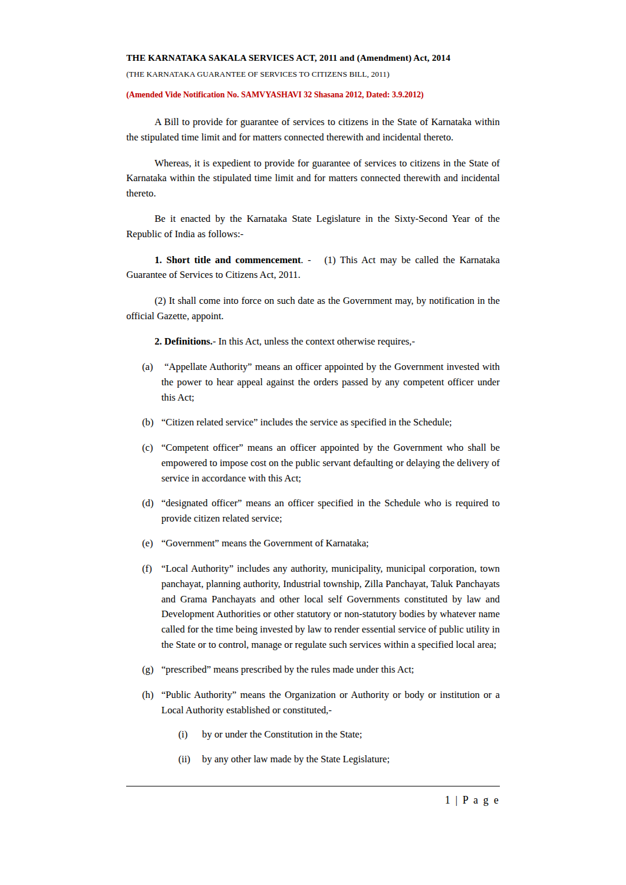THE KARNATAKA SAKALA SERVICES ACT, 2011 and (Amendment) Act, 2014
(THE KARNATAKA GUARANTEE OF SERVICES TO CITIZENS BILL, 2011)
(Amended Vide Notification No. SAMVYASHAVI 32 Shasana 2012, Dated: 3.9.2012)
A Bill to provide for guarantee of services to citizens in the State of Karnataka within the stipulated time limit and for matters connected therewith and incidental thereto.
Whereas, it is expedient to provide for guarantee of services to citizens in the State of Karnataka within the stipulated time limit and for matters connected therewith and incidental thereto.
Be it enacted by the Karnataka State Legislature in the Sixty-Second Year of the Republic of India as follows:-
1. Short title and commencement. - (1) This Act may be called the Karnataka Guarantee of Services to Citizens Act, 2011.
(2) It shall come into force on such date as the Government may, by notification in the official Gazette, appoint.
2. Definitions.- In this Act, unless the context otherwise requires,-
(a) “Appellate Authority” means an officer appointed by the Government invested with the power to hear appeal against the orders passed by any competent officer under this Act;
(b) “Citizen related service” includes the service as specified in the Schedule;
(c) “Competent officer” means an officer appointed by the Government who shall be empowered to impose cost on the public servant defaulting or delaying the delivery of service in accordance with this Act;
(d) “designated officer” means an officer specified in the Schedule who is required to provide citizen related service;
(e) “Government” means the Government of Karnataka;
(f) “Local Authority” includes any authority, municipality, municipal corporation, town panchayat, planning authority, Industrial township, Zilla Panchayat, Taluk Panchayats and Grama Panchayats and other local self Governments constituted by law and Development Authorities or other statutory or non-statutory bodies by whatever name called for the time being invested by law to render essential service of public utility in the State or to control, manage or regulate such services within a specified local area;
(g) “prescribed” means prescribed by the rules made under this Act;
(h) “Public Authority” means the Organization or Authority or body or institution or a Local Authority established or constituted,-
(i) by or under the Constitution in the State;
(ii) by any other law made by the State Legislature;
1 | P a g e